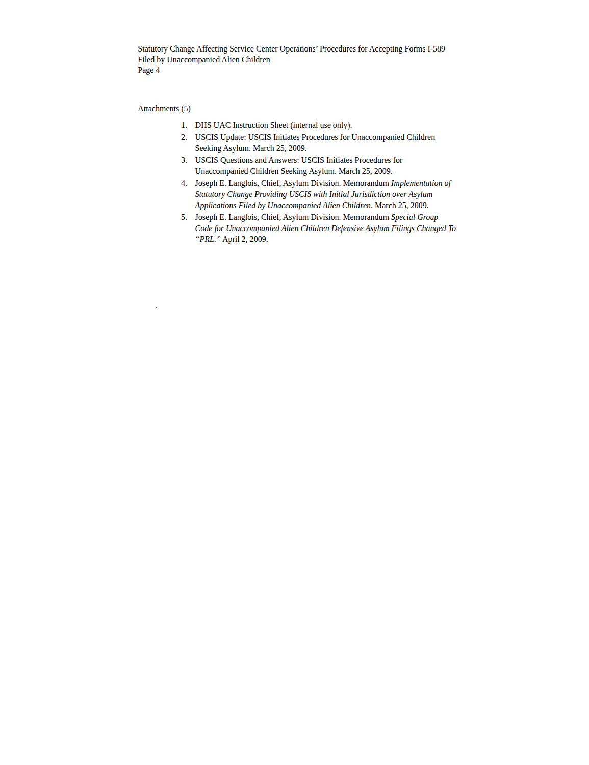Statutory Change Affecting Service Center Operations’ Procedures for Accepting Forms I-589
Filed by Unaccompanied Alien Children
Page 4
Attachments (5)
DHS UAC Instruction Sheet (internal use only).
USCIS Update: USCIS Initiates Procedures for Unaccompanied Children Seeking Asylum. March 25, 2009.
USCIS Questions and Answers: USCIS Initiates Procedures for Unaccompanied Children Seeking Asylum. March 25, 2009.
Joseph E. Langlois, Chief, Asylum Division. Memorandum Implementation of Statutory Change Providing USCIS with Initial Jurisdiction over Asylum Applications Filed by Unaccompanied Alien Children. March 25, 2009.
Joseph E. Langlois, Chief, Asylum Division. Memorandum Special Group Code for Unaccompanied Alien Children Defensive Asylum Filings Changed To “PRL.” April 2, 2009.
.